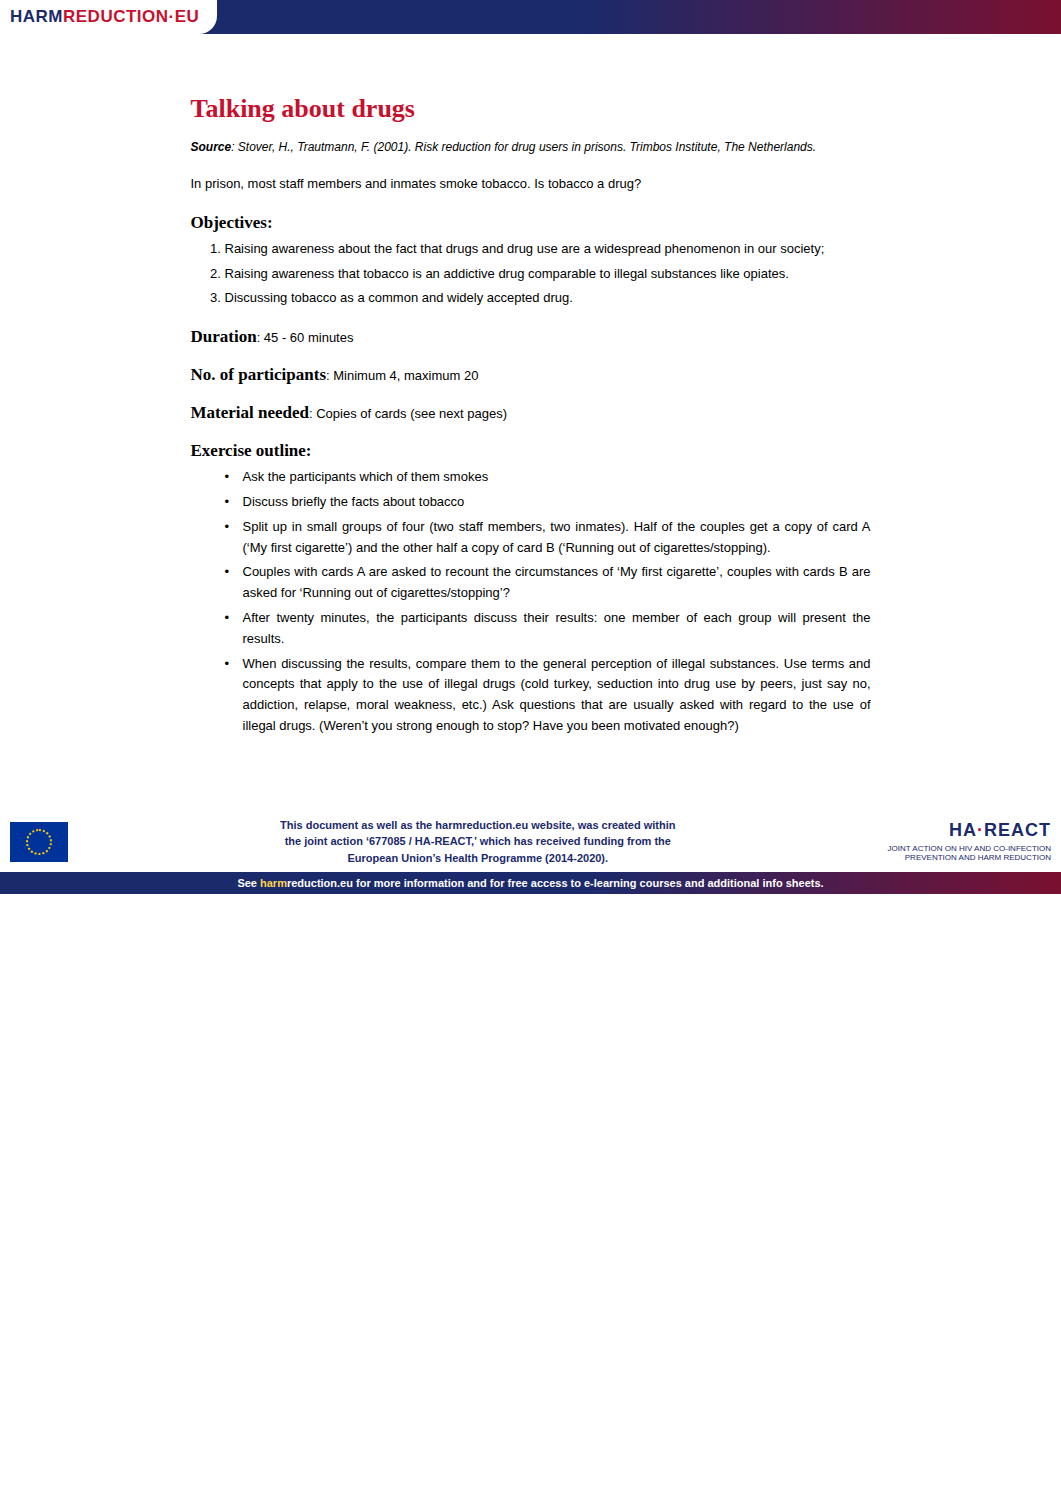HARMREDUCTION·EU
Talking about drugs
Source: Stover, H., Trautmann, F. (2001). Risk reduction for drug users in prisons. Trimbos Institute, The Netherlands.
In prison, most staff members and inmates smoke tobacco. Is tobacco a drug?
Objectives:
Raising awareness about the fact that drugs and drug use are a widespread phenomenon in our society;
Raising awareness that tobacco is an addictive drug comparable to illegal substances like opiates.
Discussing tobacco as a common and widely accepted drug.
Duration: 45 - 60 minutes
No. of participants: Minimum 4, maximum 20
Material needed: Copies of cards (see next pages)
Exercise outline:
Ask the participants which of them smokes
Discuss briefly the facts about tobacco
Split up in small groups of four (two staff members, two inmates). Half of the couples get a copy of card A (‘My first cigarette’) and the other half a copy of card B (‘Running out of cigarettes/stopping).
Couples with cards A are asked to recount the circumstances of ‘My first cigarette’, couples with cards B are asked for ‘Running out of cigarettes/stopping’?
After twenty minutes, the participants discuss their results: one member of each group will present the results.
When discussing the results, compare them to the general perception of illegal substances. Use terms and concepts that apply to the use of illegal drugs (cold turkey, seduction into drug use by peers, just say no, addiction, relapse, moral weakness, etc.) Ask questions that are usually asked with regard to the use of illegal drugs. (Weren’t you strong enough to stop? Have you been motivated enough?)
This document as well as the harmreduction.eu website, was created within
the joint action ‘677085 / HA-REACT,’ which has received funding from the
European Union’s Health Programme (2014-2020).
HA·REACT JOINT ACTION ON HIV AND CO-INFECTION
PREVENTION AND HARM REDUCTION
See harmreduction.eu for more information and for free access to e-learning courses and additional info sheets.